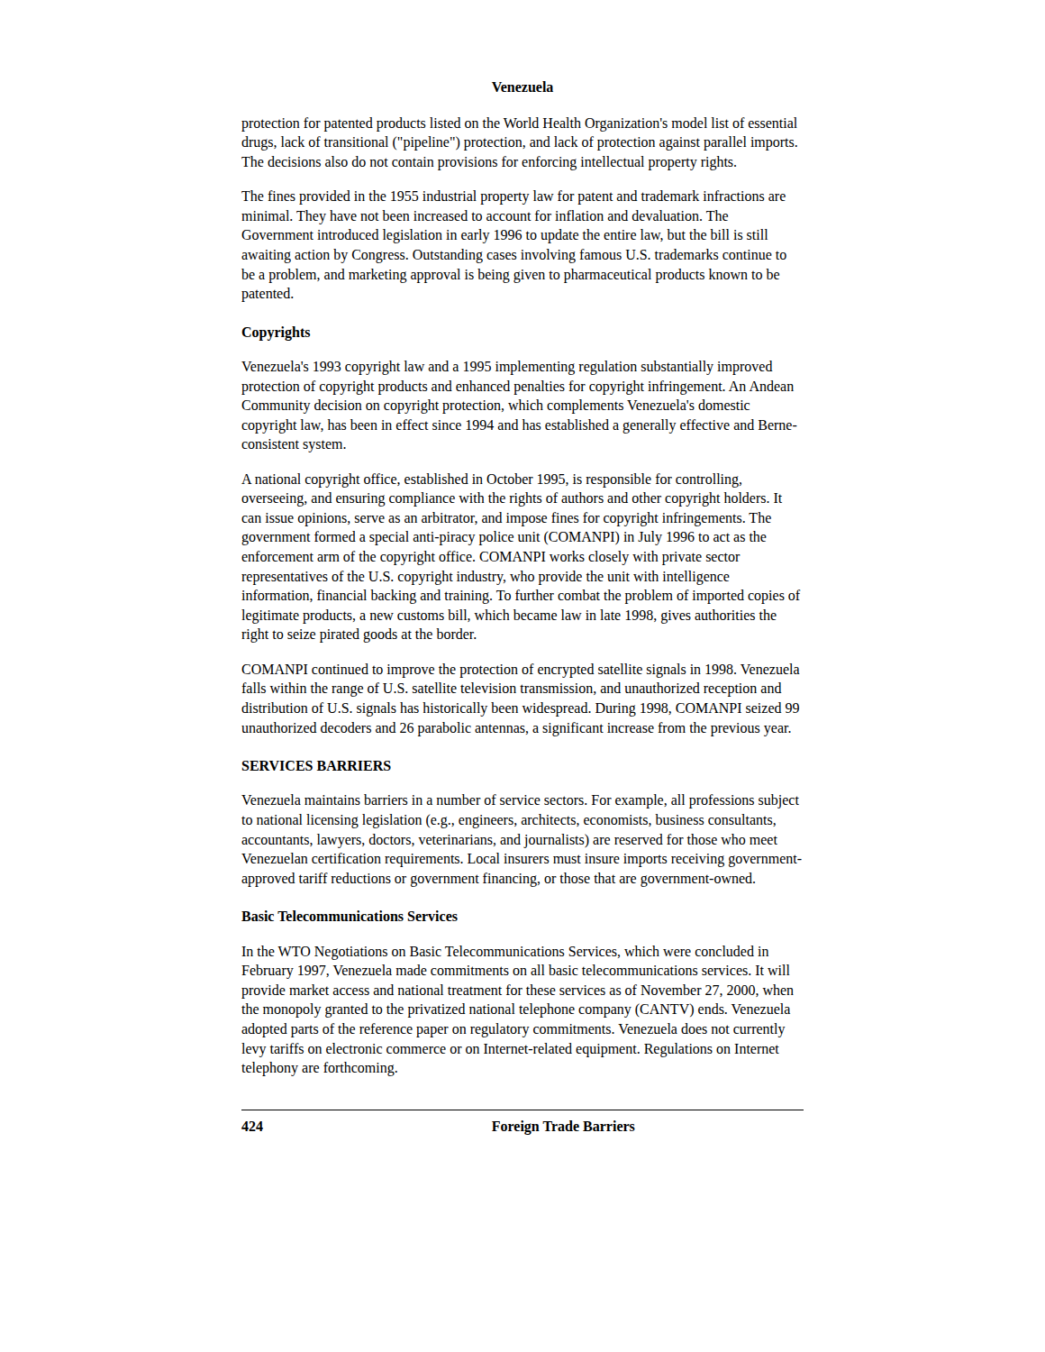Venezuela
protection for patented products listed on the World Health Organization's model list of essential drugs, lack of transitional ("pipeline") protection, and lack of protection against parallel imports. The decisions also do not contain provisions for enforcing intellectual property rights.
The fines provided in the 1955 industrial property law for patent and trademark infractions are minimal. They have not been increased to account for inflation and devaluation. The Government introduced legislation in early 1996 to update the entire law, but the bill is still awaiting action by Congress. Outstanding cases involving famous U.S. trademarks continue to be a problem, and marketing approval is being given to pharmaceutical products known to be patented.
Copyrights
Venezuela's 1993 copyright law and a 1995 implementing regulation substantially improved protection of copyright products and enhanced penalties for copyright infringement. An Andean Community decision on copyright protection, which complements Venezuela's domestic copyright law, has been in effect since 1994 and has established a generally effective and Berne-consistent system.
A national copyright office, established in October 1995, is responsible for controlling, overseeing, and ensuring compliance with the rights of authors and other copyright holders. It can issue opinions, serve as an arbitrator, and impose fines for copyright infringements. The government formed a special anti-piracy police unit (COMANPI) in July 1996 to act as the enforcement arm of the copyright office. COMANPI works closely with private sector representatives of the U.S. copyright industry, who provide the unit with intelligence information, financial backing and training. To further combat the problem of imported copies of legitimate products, a new customs bill, which became law in late 1998, gives authorities the right to seize pirated goods at the border.
COMANPI continued to improve the protection of encrypted satellite signals in 1998. Venezuela falls within the range of U.S. satellite television transmission, and unauthorized reception and distribution of U.S. signals has historically been widespread. During 1998, COMANPI seized 99 unauthorized decoders and 26 parabolic antennas, a significant increase from the previous year.
SERVICES BARRIERS
Venezuela maintains barriers in a number of service sectors. For example, all professions subject to national licensing legislation (e.g., engineers, architects, economists, business consultants, accountants, lawyers, doctors, veterinarians, and journalists) are reserved for those who meet Venezuelan certification requirements. Local insurers must insure imports receiving government-approved tariff reductions or government financing, or those that are government-owned.
Basic Telecommunications Services
In the WTO Negotiations on Basic Telecommunications Services, which were concluded in February 1997, Venezuela made commitments on all basic telecommunications services. It will provide market access and national treatment for these services as of November 27, 2000, when the monopoly granted to the privatized national telephone company (CANTV) ends. Venezuela adopted parts of the reference paper on regulatory commitments. Venezuela does not currently levy tariffs on electronic commerce or on Internet-related equipment. Regulations on Internet telephony are forthcoming.
424 Foreign Trade Barriers